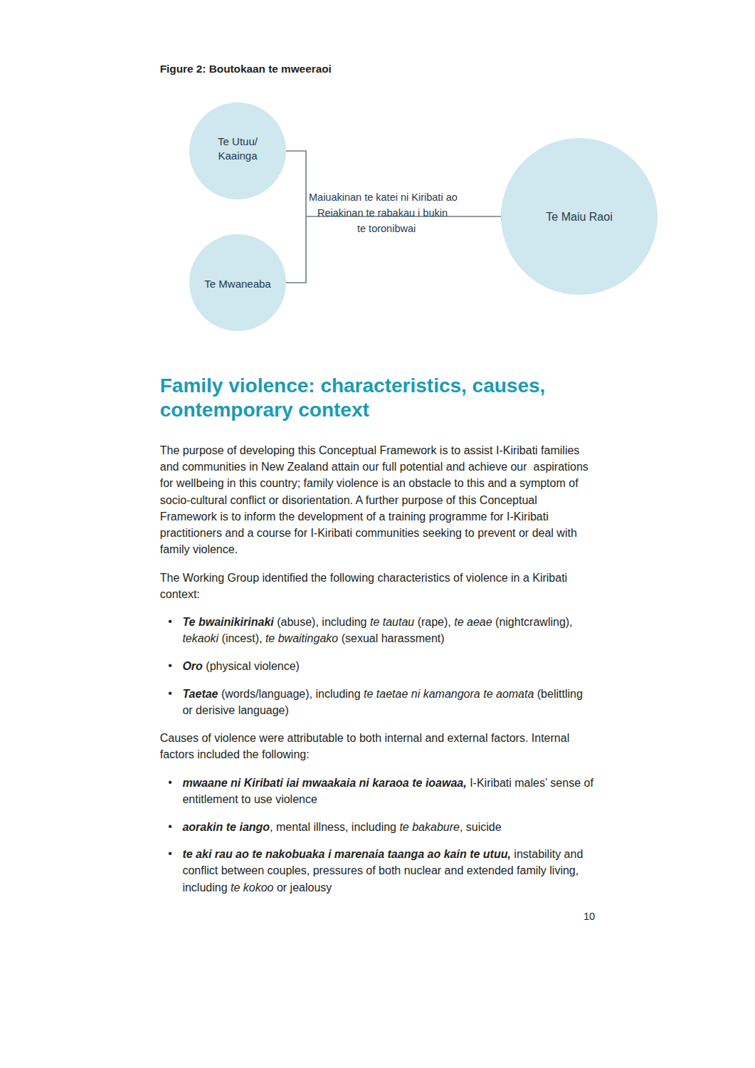Figure 2: Boutokaan te mweeraoi
Te Utuu/ Kaainga Te Mwaneaba Maiuakinan te katei ni Kiribati ao Reiakinan te rabakau i bukin te toronibwai Te Maiu Raoi
Family violence: characteristics, causes,
contemporary context
The purpose of developing this Conceptual Framework is to assist I-Kiribati families and communities in New Zealand attain our full potential and achieve our aspirations for wellbeing in this country; family violence is an obstacle to this and a symptom of socio-cultural conflict or disorientation. A further purpose of this Conceptual Framework is to inform the development of a training programme for I-Kiribati practitioners and a course for I-Kiribati communities seeking to prevent or deal with family violence.
The Working Group identified the following characteristics of violence in a Kiribati context:
Te bwainikirinaki (abuse), including te tautau (rape), te aeae (nightcrawling), tekaoki (incest), te bwaitingako (sexual harassment)
Oro (physical violence)
Taetae (words/language), including te taetae ni kamangora te aomata (belittling or derisive language)
Causes of violence were attributable to both internal and external factors. Internal factors included the following:
mwaane ni Kiribati iai mwaakaia ni karaoa te ioawaa, I-Kiribati males’ sense of entitlement to use violence
aorakin te iango, mental illness, including te bakabure, suicide
te aki rau ao te nakobuaka i marenaia taanga ao kain te utuu, instability and conflict between couples, pressures of both nuclear and extended family living, including te kokoo or jealousy
10